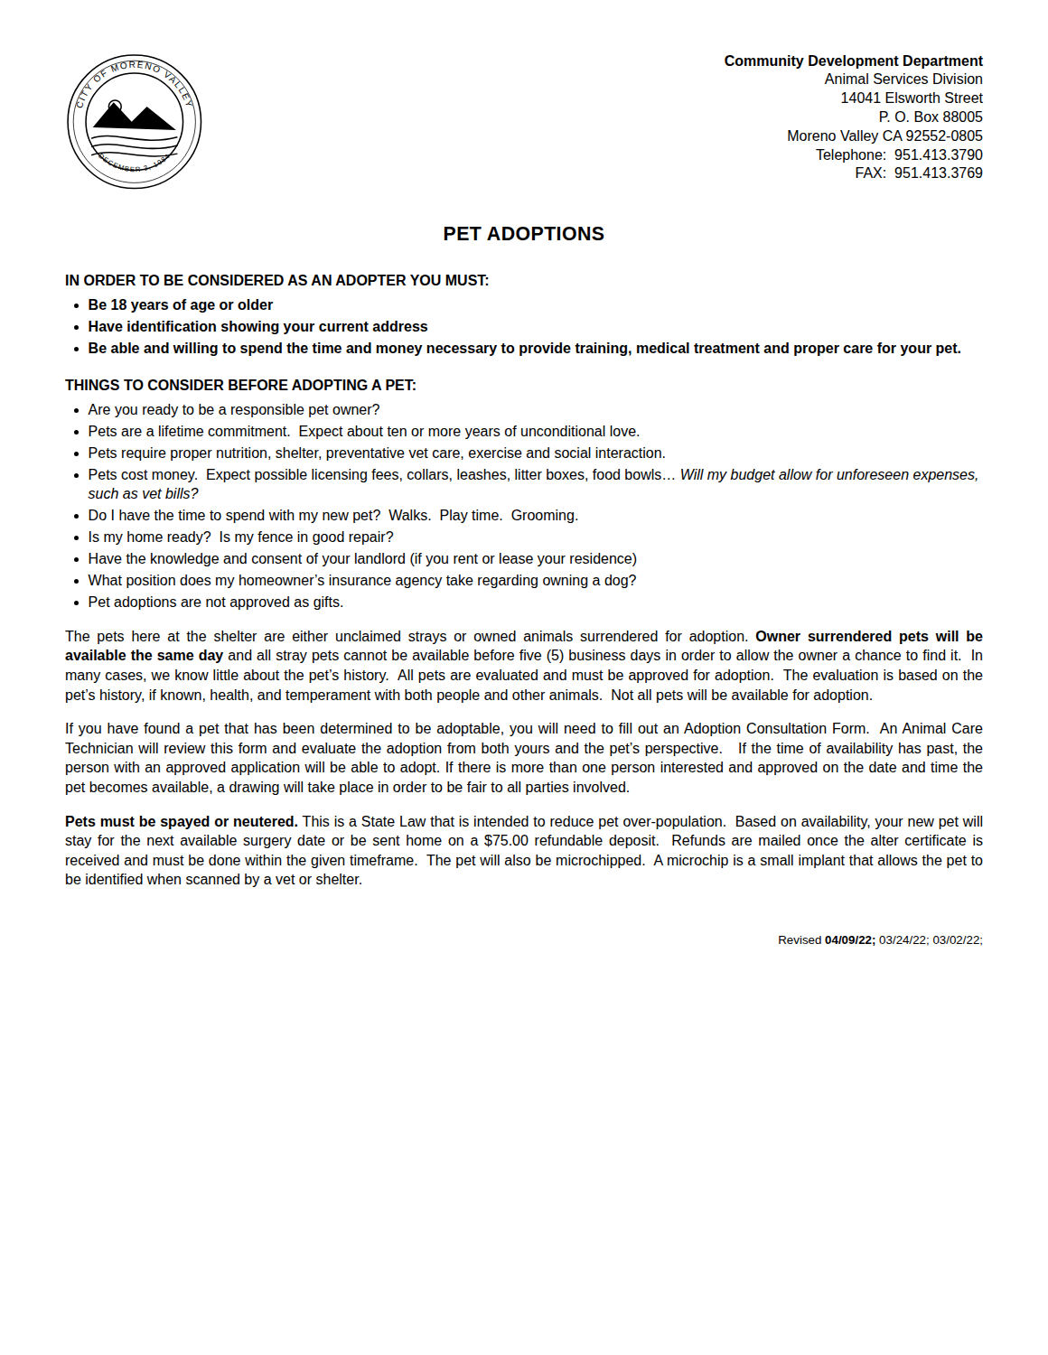CITY OF MORENO VALLEY DECEMBER 3, 1984
Community Development Department
Animal Services Division
14041 Elsworth Street
P. O. Box 88005
Moreno Valley CA 92552-0805
Telephone: 951.413.3790
FAX: 951.413.3769
PET ADOPTIONS
IN ORDER TO BE CONSIDERED AS AN ADOPTER YOU MUST:
Be 18 years of age or older
Have identification showing your current address
Be able and willing to spend the time and money necessary to provide training, medical treatment and proper care for your pet.
THINGS TO CONSIDER BEFORE ADOPTING A PET:
Are you ready to be a responsible pet owner?
Pets are a lifetime commitment. Expect about ten or more years of unconditional love.
Pets require proper nutrition, shelter, preventative vet care, exercise and social interaction.
Pets cost money. Expect possible licensing fees, collars, leashes, litter boxes, food bowls… Will my budget allow for unforeseen expenses, such as vet bills?
Do I have the time to spend with my new pet? Walks. Play time. Grooming.
Is my home ready? Is my fence in good repair?
Have the knowledge and consent of your landlord (if you rent or lease your residence)
What position does my homeowner’s insurance agency take regarding owning a dog?
Pet adoptions are not approved as gifts.
The pets here at the shelter are either unclaimed strays or owned animals surrendered for adoption. Owner surrendered pets will be available the same day and all stray pets cannot be available before five (5) business days in order to allow the owner a chance to find it. In many cases, we know little about the pet’s history. All pets are evaluated and must be approved for adoption. The evaluation is based on the pet’s history, if known, health, and temperament with both people and other animals. Not all pets will be available for adoption.
If you have found a pet that has been determined to be adoptable, you will need to fill out an Adoption Consultation Form. An Animal Care Technician will review this form and evaluate the adoption from both yours and the pet’s perspective. If the time of availability has past, the person with an approved application will be able to adopt. If there is more than one person interested and approved on the date and time the pet becomes available, a drawing will take place in order to be fair to all parties involved.
Pets must be spayed or neutered. This is a State Law that is intended to reduce pet over-population. Based on availability, your new pet will stay for the next available surgery date or be sent home on a $75.00 refundable deposit. Refunds are mailed once the alter certificate is received and must be done within the given timeframe. The pet will also be microchipped. A microchip is a small implant that allows the pet to be identified when scanned by a vet or shelter.
Revised 04/09/22; 03/24/22; 03/02/22;